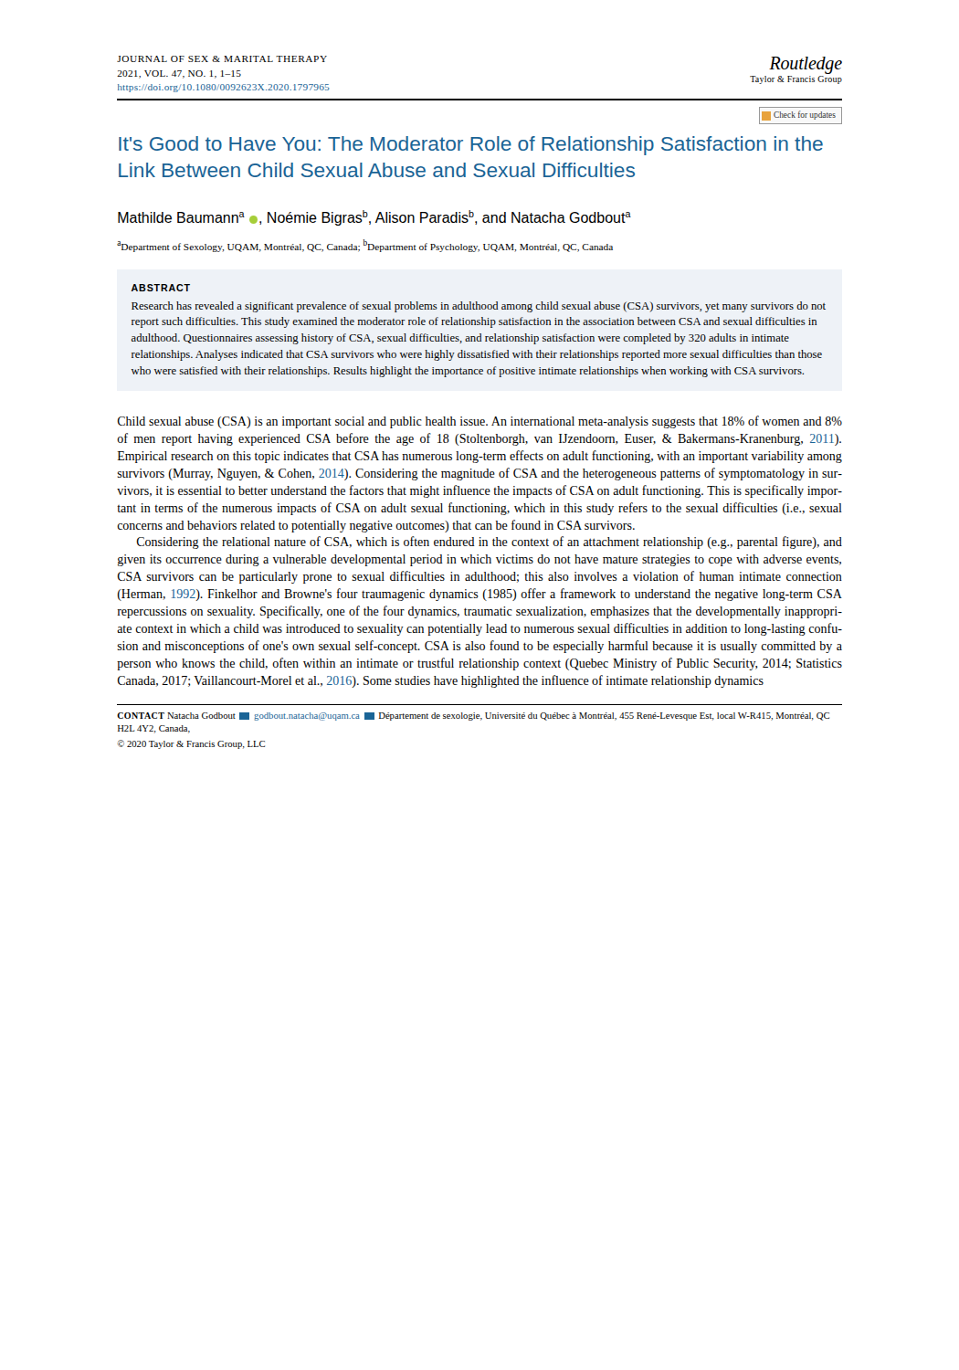Journal of Sex & Marital Therapy
2021, VOL. 47, NO. 1, 1–15
https://doi.org/10.1080/0092623X.2020.1797965
Routledge
Taylor & Francis Group
Check for updates
It's Good to Have You: The Moderator Role of Relationship Satisfaction in the Link Between Child Sexual Abuse and Sexual Difficulties
Mathilde Baumanna , Noémie Bigrasb, Alison Paradisb, and Natacha Godbouta
aDepartment of Sexology, UQAM, Montréal, QC, Canada; bDepartment of Psychology, UQAM, Montréal, QC, Canada
ABSTRACT
Research has revealed a significant prevalence of sexual problems in adulthood among child sexual abuse (CSA) survivors, yet many survivors do not report such difficulties. This study examined the moderator role of relationship satisfaction in the association between CSA and sexual difficulties in adulthood. Questionnaires assessing history of CSA, sexual difficulties, and relationship satisfaction were completed by 320 adults in intimate relationships. Analyses indicated that CSA survivors who were highly dissatisfied with their relationships reported more sexual difficulties than those who were satisfied with their relationships. Results highlight the importance of positive intimate relationships when working with CSA survivors.
Child sexual abuse (CSA) is an important social and public health issue. An international meta-analysis suggests that 18% of women and 8% of men report having experienced CSA before the age of 18 (Stoltenborgh, van IJzendoorn, Euser, & Bakermans-Kranenburg, 2011). Empirical research on this topic indicates that CSA has numerous long-term effects on adult functioning, with an important variability among survivors (Murray, Nguyen, & Cohen, 2014). Considering the magnitude of CSA and the heterogeneous patterns of symptomatology in survivors, it is essential to better understand the factors that might influence the impacts of CSA on adult functioning. This is specifically important in terms of the numerous impacts of CSA on adult sexual functioning, which in this study refers to the sexual difficulties (i.e., sexual concerns and behaviors related to potentially negative outcomes) that can be found in CSA survivors.
Considering the relational nature of CSA, which is often endured in the context of an attachment relationship (e.g., parental figure), and given its occurrence during a vulnerable developmental period in which victims do not have mature strategies to cope with adverse events, CSA survivors can be particularly prone to sexual difficulties in adulthood; this also involves a violation of human intimate connection (Herman, 1992). Finkelhor and Browne's four traumagenic dynamics (1985) offer a framework to understand the negative long-term CSA repercussions on sexuality. Specifically, one of the four dynamics, traumatic sexualization, emphasizes that the developmentally inappropriate context in which a child was introduced to sexuality can potentially lead to numerous sexual difficulties in addition to long-lasting confusion and misconceptions of one's own sexual self-concept. CSA is also found to be especially harmful because it is usually committed by a person who knows the child, often within an intimate or trustful relationship context (Quebec Ministry of Public Security, 2014; Statistics Canada, 2017; Vaillancourt-Morel et al., 2016). Some studies have highlighted the influence of intimate relationship dynamics
CONTACT Natacha Godbout godbout.natacha@uqam.ca Département de sexologie, Université du Québec à Montréal, 455 René-Levesque Est, local W-R415, Montréal, QC H2L 4Y2, Canada,
© 2020 Taylor & Francis Group, LLC